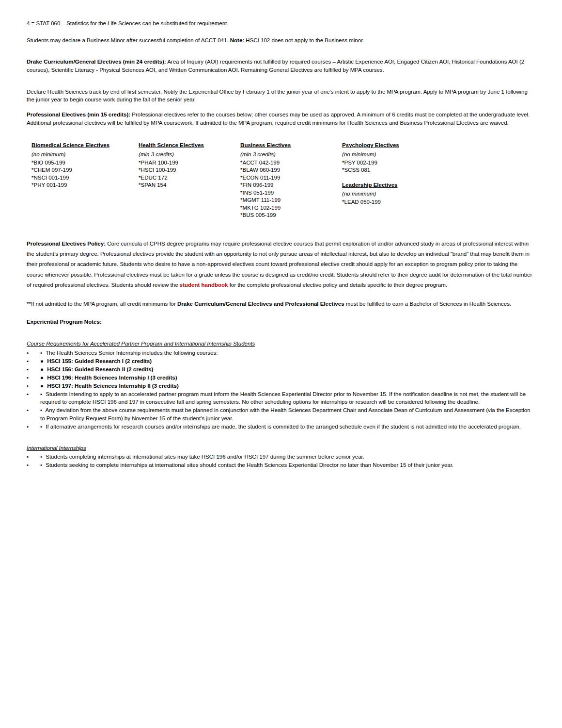4 = STAT 060 – Statistics for the Life Sciences can be substituted for requirement
Students may declare a Business Minor after successful completion of ACCT 041. Note: HSCI 102 does not apply to the Business minor.
Drake Curriculum/General Electives (min 24 credits): Area of Inquiry (AOI) requirements not fulfilled by required courses – Artistic Experience AOI, Engaged Citizen AOI, Historical Foundations AOI (2 courses), Scientific Literacy - Physical Sciences AOI, and Written Communication AOI. Remaining General Electives are fulfilled by MPA courses.
Declare Health Sciences track by end of first semester. Notify the Experiential Office by February 1 of the junior year of one's intent to apply to the MPA program. Apply to MPA program by June 1 following the junior year to begin course work during the fall of the senior year.
Professional Electives (min 15 credits): Professional electives refer to the courses below; other courses may be used as approved. A minimum of 6 credits must be completed at the undergraduate level. Additional professional electives will be fulfilled by MPA coursework. If admitted to the MPA program, required credit minimums for Health Sciences and Business Professional Electives are waived.
Biomedical Science Electives
(no minimum)
*BIO 095-199
*CHEM 097-199
*NSCI 001-199
*PHY 001-199
Health Science Electives
(min 3 credits)
*PHAR 100-199
*HSCI 100-199
*EDUC 172
*SPAN 154
Business Electives
(min 3 credits)
*ACCT 042-199
*BLAW 060-199
*ECON 011-199
*FIN 096-199
*INS 051-199
*MGMT 111-199
*MKTG 102-199
*BUS 005-199
Psychology Electives
(no minimum)
*PSY 002-199
*SCSS 081
Leadership Electives
(no minimum)
*LEAD 050-199
Professional Electives Policy: Core curricula of CPHS degree programs may require professional elective courses that permit exploration of and/or advanced study in areas of professional interest within the student’s primary degree. Professional electives provide the student with an opportunity to not only pursue areas of intellectual interest, but also to develop an individual “brand” that may benefit them in their professional or academic future. Students who desire to have a non-approved electives count toward professional elective credit should apply for an exception to program policy prior to taking the course whenever possible. Professional electives must be taken for a grade unless the course is designed as credit/no credit. Students should refer to their degree audit for determination of the total number of required professional electives. Students should review the student handbook for the complete professional elective policy and details specific to their degree program.
**If not admitted to the MPA program, all credit minimums for Drake Curriculum/General Electives and Professional Electives must be fulfilled to earn a Bachelor of Sciences in Health Sciences.
Experiential Program Notes:
Course Requirements for Accelerated Partner Program and International Internship Students
• The Health Sciences Senior Internship includes the following courses:
● HSCI 155: Guided Research I (2 credits)
● HSCI 156: Guided Research II (2 credits)
● HSCI 196: Health Sciences Internship I (3 credits)
● HSCI 197: Health Sciences Internship II (3 credits)
• Students intending to apply to an accelerated partner program must inform the Health Sciences Experiential Director prior to November 15. If the notification deadline is not met, the student will be required to complete HSCI 196 and 197 in consecutive fall and spring semesters. No other scheduling options for internships or research will be considered following the deadline.
• Any deviation from the above course requirements must be planned in conjunction with the Health Sciences Department Chair and Associate Dean of Curriculum and Assessment (via the Exception to Program Policy Request Form) by November 15 of the student’s junior year.
• If alternative arrangements for research courses and/or internships are made, the student is committed to the arranged schedule even if the student is not admitted into the accelerated program.
International Internships
• Students completing internships at international sites may take HSCI 196 and/or HSCI 197 during the summer before senior year.
• Students seeking to complete internships at international sites should contact the Health Sciences Experiential Director no later than November 15 of their junior year.